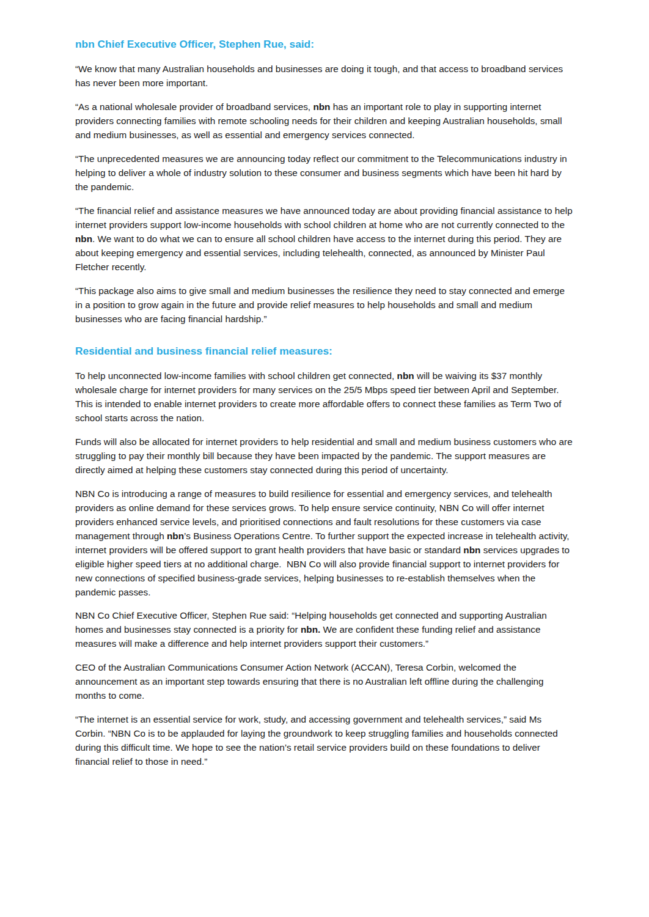nbn Chief Executive Officer, Stephen Rue, said:
“We know that many Australian households and businesses are doing it tough, and that access to broadband services has never been more important.
“As a national wholesale provider of broadband services, nbn has an important role to play in supporting internet providers connecting families with remote schooling needs for their children and keeping Australian households, small and medium businesses, as well as essential and emergency services connected.
“The unprecedented measures we are announcing today reflect our commitment to the Telecommunications industry in helping to deliver a whole of industry solution to these consumer and business segments which have been hit hard by the pandemic.
“The financial relief and assistance measures we have announced today are about providing financial assistance to help internet providers support low-income households with school children at home who are not currently connected to the nbn. We want to do what we can to ensure all school children have access to the internet during this period. They are about keeping emergency and essential services, including telehealth, connected, as announced by Minister Paul Fletcher recently.
“This package also aims to give small and medium businesses the resilience they need to stay connected and emerge in a position to grow again in the future and provide relief measures to help households and small and medium businesses who are facing financial hardship.”
Residential and business financial relief measures:
To help unconnected low-income families with school children get connected, nbn will be waiving its $37 monthly wholesale charge for internet providers for many services on the 25/5 Mbps speed tier between April and September. This is intended to enable internet providers to create more affordable offers to connect these families as Term Two of school starts across the nation.
Funds will also be allocated for internet providers to help residential and small and medium business customers who are struggling to pay their monthly bill because they have been impacted by the pandemic. The support measures are directly aimed at helping these customers stay connected during this period of uncertainty.
NBN Co is introducing a range of measures to build resilience for essential and emergency services, and telehealth providers as online demand for these services grows. To help ensure service continuity, NBN Co will offer internet providers enhanced service levels, and prioritised connections and fault resolutions for these customers via case management through nbn’s Business Operations Centre. To further support the expected increase in telehealth activity, internet providers will be offered support to grant health providers that have basic or standard nbn services upgrades to eligible higher speed tiers at no additional charge. NBN Co will also provide financial support to internet providers for new connections of specified business-grade services, helping businesses to re-establish themselves when the pandemic passes.
NBN Co Chief Executive Officer, Stephen Rue said: “Helping households get connected and supporting Australian homes and businesses stay connected is a priority for nbn. We are confident these funding relief and assistance measures will make a difference and help internet providers support their customers.”
CEO of the Australian Communications Consumer Action Network (ACCAN), Teresa Corbin, welcomed the announcement as an important step towards ensuring that there is no Australian left offline during the challenging months to come.
“The internet is an essential service for work, study, and accessing government and telehealth services,” said Ms Corbin. “NBN Co is to be applauded for laying the groundwork to keep struggling families and households connected during this difficult time. We hope to see the nation’s retail service providers build on these foundations to deliver financial relief to those in need.”